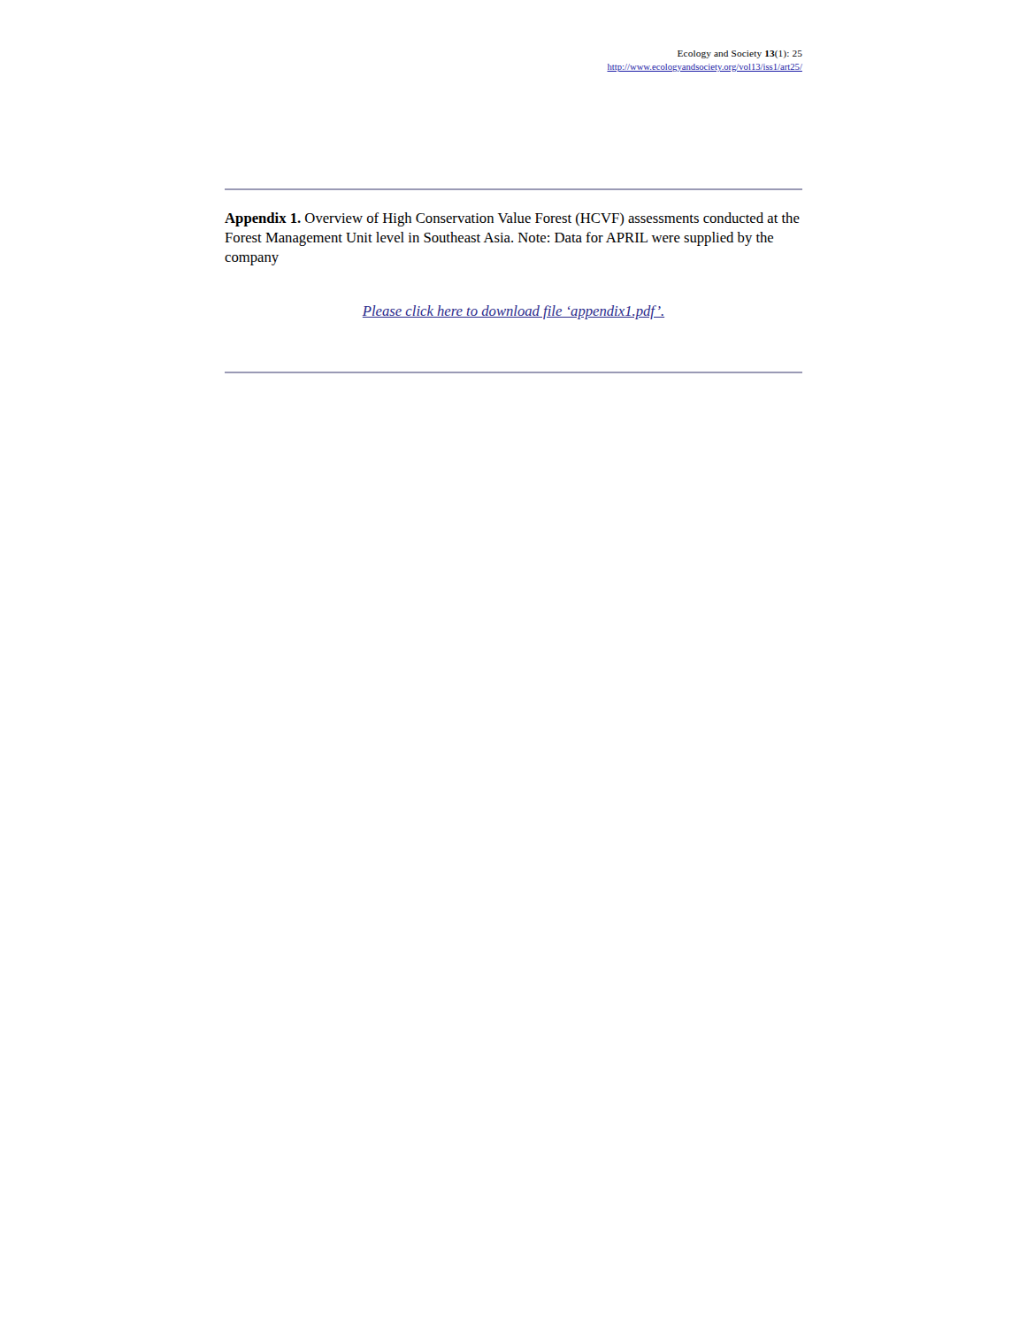Ecology and Society 13(1): 25
http://www.ecologyandsociety.org/vol13/iss1/art25/
Appendix 1. Overview of High Conservation Value Forest (HCVF) assessments conducted at the Forest Management Unit level in Southeast Asia. Note: Data for APRIL were supplied by the company
Please click here to download file ‘appendix1.pdf’.